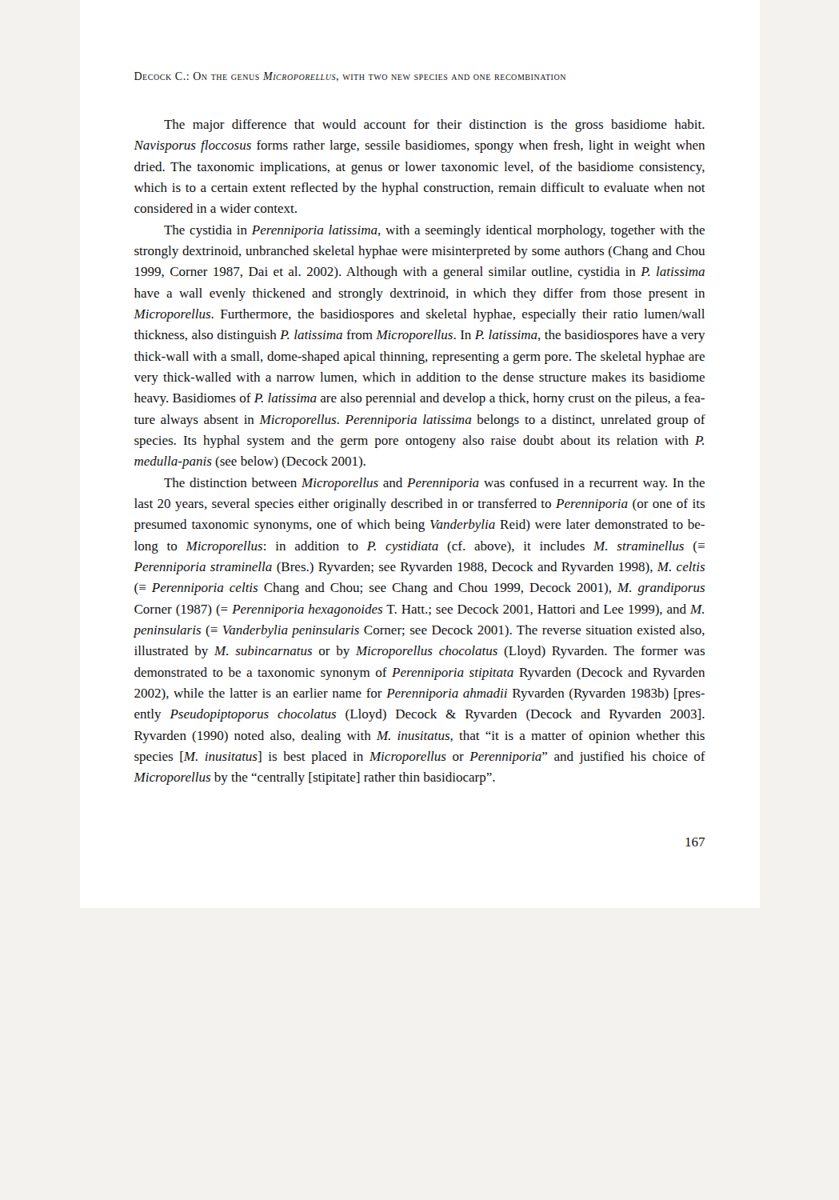Decock C.: On the genus Microporellus, with two new species and one recombination
The major difference that would account for their distinction is the gross basidiome habit. Navisporus floccosus forms rather large, sessile basidiomes, spongy when fresh, light in weight when dried. The taxonomic implications, at genus or lower taxonomic level, of the basidiome consistency, which is to a certain extent reflected by the hyphal construction, remain difficult to evaluate when not considered in a wider context.
The cystidia in Perenniporia latissima, with a seemingly identical morphology, together with the strongly dextrinoid, unbranched skeletal hyphae were misinterpreted by some authors (Chang and Chou 1999, Corner 1987, Dai et al. 2002). Although with a general similar outline, cystidia in P. latissima have a wall evenly thickened and strongly dextrinoid, in which they differ from those present in Microporellus. Furthermore, the basidiospores and skeletal hyphae, especially their ratio lumen/wall thickness, also distinguish P. latissima from Microporellus. In P. latissima, the basidiospores have a very thick-wall with a small, dome-shaped apical thinning, representing a germ pore. The skeletal hyphae are very thick-walled with a narrow lumen, which in addition to the dense structure makes its basidiome heavy. Basidiomes of P. latissima are also perennial and develop a thick, horny crust on the pileus, a feature always absent in Microporellus. Perenniporia latissima belongs to a distinct, unrelated group of species. Its hyphal system and the germ pore ontogeny also raise doubt about its relation with P. medulla-panis (see below) (Decock 2001).
The distinction between Microporellus and Perenniporia was confused in a recurrent way. In the last 20 years, several species either originally described in or transferred to Perenniporia (or one of its presumed taxonomic synonyms, one of which being Vanderbylia Reid) were later demonstrated to belong to Microporellus: in addition to P. cystidiata (cf. above), it includes M. straminellus (≡ Perenniporia straminella (Bres.) Ryvarden; see Ryvarden 1988, Decock and Ryvarden 1998), M. celtis (≡ Perenniporia celtis Chang and Chou; see Chang and Chou 1999, Decock 2001), M. grandiporus Corner (1987) (= Perenniporia hexagonoides T. Hatt.; see Decock 2001, Hattori and Lee 1999), and M. peninsularis (≡ Vanderbylia peninsularis Corner; see Decock 2001). The reverse situation existed also, illustrated by M. subincarnatus or by Microporellus chocolatus (Lloyd) Ryvarden. The former was demonstrated to be a taxonomic synonym of Perenniporia stipitata Ryvarden (Decock and Ryvarden 2002), while the latter is an earlier name for Perenniporia ahmadii Ryvarden (Ryvarden 1983b) [presently Pseudopiptoporus chocolatus (Lloyd) Decock & Ryvarden (Decock and Ryvarden 2003]. Ryvarden (1990) noted also, dealing with M. inusitatus, that “it is a matter of opinion whether this species [M. inusitatus] is best placed in Microporellus or Perenniporia” and justified his choice of Microporellus by the “centrally [stipitate] rather thin basidiocarp”.
167